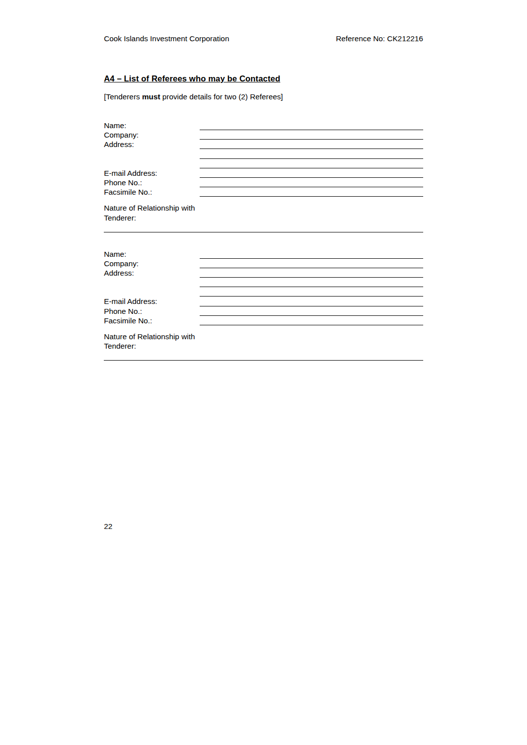Cook Islands Investment Corporation
Reference No: CK212216
A4 – List of Referees who may be Contacted
[Tenderers must provide details for two (2) Referees]
| Name: | |
| Company: | |
| Address: | |
| E-mail Address: | |
| Phone No.: | |
| Facsimile No.: | |
| Nature of Relationship with Tenderer: | |
| Name: | |
| Company: | |
| Address: | |
| E-mail Address: | |
| Phone No.: | |
| Facsimile No.: | |
| Nature of Relationship with Tenderer: | |
22